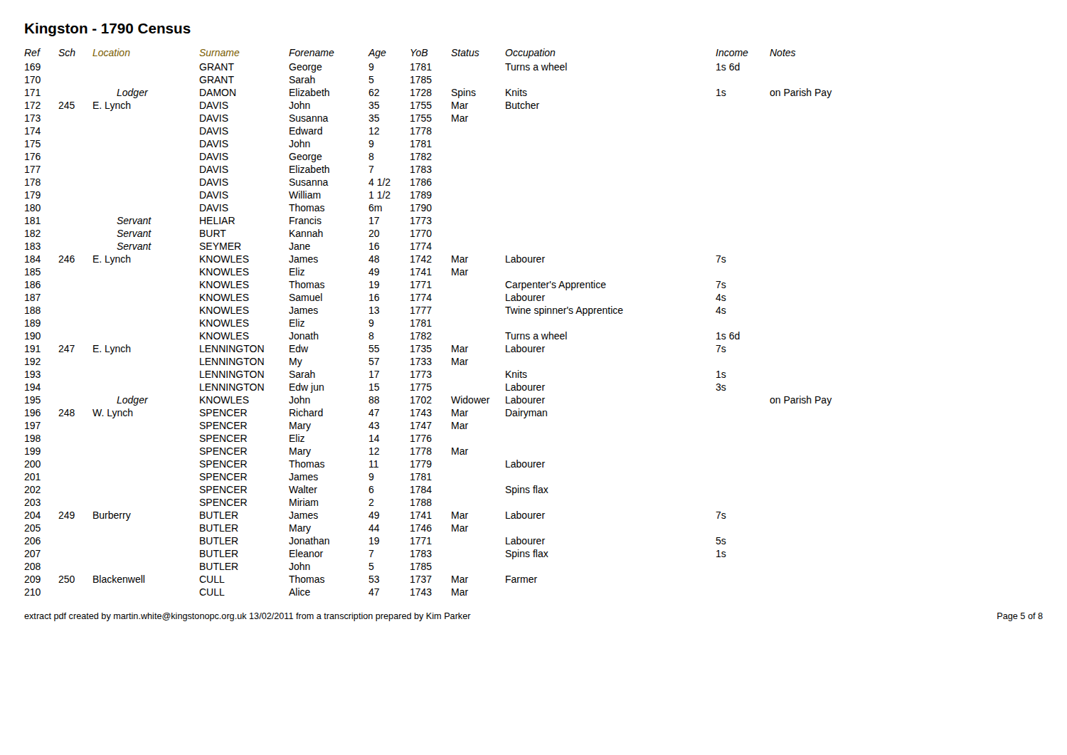Kingston - 1790 Census
| Ref | Sch | Location | Surname | Forename | Age | YoB | Status | Occupation | Income | Notes |
| --- | --- | --- | --- | --- | --- | --- | --- | --- | --- | --- |
| 169 | | | GRANT | George | 9 | 1781 | | Turns a wheel | 1s 6d | |
| 170 | | | GRANT | Sarah | 5 | 1785 | | | | |
| 171 | | Lodger | DAMON | Elizabeth | 62 | 1728 | Spins | Knits | 1s | on Parish Pay |
| 172 | 245 | E. Lynch | DAVIS | John | 35 | 1755 | Mar | Butcher | | |
| 173 | | | DAVIS | Susanna | 35 | 1755 | Mar | | | |
| 174 | | | DAVIS | Edward | 12 | 1778 | | | | |
| 175 | | | DAVIS | John | 9 | 1781 | | | | |
| 176 | | | DAVIS | George | 8 | 1782 | | | | |
| 177 | | | DAVIS | Elizabeth | 7 | 1783 | | | | |
| 178 | | | DAVIS | Susanna | 4 1/2 | 1786 | | | | |
| 179 | | | DAVIS | William | 1 1/2 | 1789 | | | | |
| 180 | | | DAVIS | Thomas | 6m | 1790 | | | | |
| 181 | | Servant | HELIAR | Francis | 17 | 1773 | | | | |
| 182 | | Servant | BURT | Kannah | 20 | 1770 | | | | |
| 183 | | Servant | SEYMER | Jane | 16 | 1774 | | | | |
| 184 | 246 | E. Lynch | KNOWLES | James | 48 | 1742 | Mar | Labourer | 7s | |
| 185 | | | KNOWLES | Eliz | 49 | 1741 | Mar | | | |
| 186 | | | KNOWLES | Thomas | 19 | 1771 | | Carpenter's Apprentice | 7s | |
| 187 | | | KNOWLES | Samuel | 16 | 1774 | | Labourer | 4s | |
| 188 | | | KNOWLES | James | 13 | 1777 | | Twine spinner's Apprentice | 4s | |
| 189 | | | KNOWLES | Eliz | 9 | 1781 | | | | |
| 190 | | | KNOWLES | Jonath | 8 | 1782 | | Turns a wheel | 1s 6d | |
| 191 | 247 | E. Lynch | LENNINGTON | Edw | 55 | 1735 | Mar | Labourer | 7s | |
| 192 | | | LENNINGTON | My | 57 | 1733 | Mar | | | |
| 193 | | | LENNINGTON | Sarah | 17 | 1773 | | Knits | 1s | |
| 194 | | | LENNINGTON | Edw jun | 15 | 1775 | | Labourer | 3s | |
| 195 | | Lodger | KNOWLES | John | 88 | 1702 | Widower | Labourer | | on Parish Pay |
| 196 | 248 | W. Lynch | SPENCER | Richard | 47 | 1743 | Mar | Dairyman | | |
| 197 | | | SPENCER | Mary | 43 | 1747 | Mar | | | |
| 198 | | | SPENCER | Eliz | 14 | 1776 | | | | |
| 199 | | | SPENCER | Mary | 12 | 1778 | Mar | | | |
| 200 | | | SPENCER | Thomas | 11 | 1779 | | Labourer | | |
| 201 | | | SPENCER | James | 9 | 1781 | | | | |
| 202 | | | SPENCER | Walter | 6 | 1784 | | Spins flax | | |
| 203 | | | SPENCER | Miriam | 2 | 1788 | | | | |
| 204 | 249 | Burberry | BUTLER | James | 49 | 1741 | Mar | Labourer | 7s | |
| 205 | | | BUTLER | Mary | 44 | 1746 | Mar | | | |
| 206 | | | BUTLER | Jonathan | 19 | 1771 | | Labourer | 5s | |
| 207 | | | BUTLER | Eleanor | 7 | 1783 | | Spins flax | 1s | |
| 208 | | | BUTLER | John | 5 | 1785 | | | | |
| 209 | 250 | Blackenwell | CULL | Thomas | 53 | 1737 | Mar | Farmer | | |
| 210 | | | CULL | Alice | 47 | 1743 | Mar | | | |
extract pdf created by martin.white@kingstonopc.org.uk 13/02/2011 from a transcription prepared by Kim Parker
Page 5 of 8